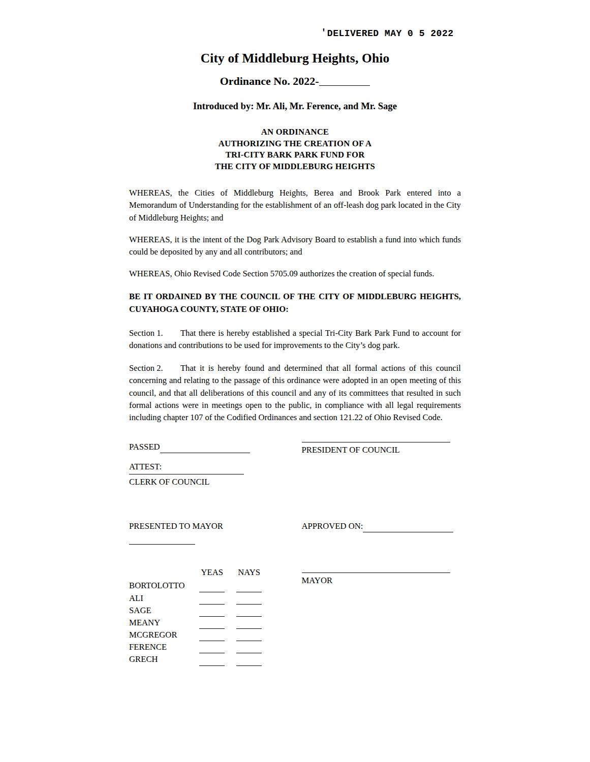'DELIVERED MAY 0 5 2022
City of Middleburg Heights, Ohio
Ordinance No. 2022-
Introduced by: Mr. Ali, Mr. Ference, and Mr. Sage
AN ORDINANCE
AUTHORIZING THE CREATION OF A
TRI-CITY BARK PARK FUND FOR
THE CITY OF MIDDLEBURG HEIGHTS
WHEREAS, the Cities of Middleburg Heights, Berea and Brook Park entered into a Memorandum of Understanding for the establishment of an off-leash dog park located in the City of Middleburg Heights; and
WHEREAS, it is the intent of the Dog Park Advisory Board to establish a fund into which funds could be deposited by any and all contributors; and
WHEREAS, Ohio Revised Code Section 5705.09 authorizes the creation of special funds.
BE IT ORDAINED BY THE COUNCIL OF THE CITY OF MIDDLEBURG HEIGHTS, CUYAHOGA COUNTY, STATE OF OHIO:
Section 1. That there is hereby established a special Tri-City Bark Park Fund to account for donations and contributions to be used for improvements to the City’s dog park.
Section 2. That it is hereby found and determined that all formal actions of this council concerning and relating to the passage of this ordinance were adopted in an open meeting of this council, and that all deliberations of this council and any of its committees that resulted in such formal actions were in meetings open to the public, in compliance with all legal requirements including chapter 107 of the Codified Ordinances and section 121.22 of Ohio Revised Code.
| PASSED ATTEST: CLERK OF COUNCIL | | PRESIDENT OF COUNCIL |
| PRESENTED TO MAYOR | | APPROVED ON: |
| / / YEAS / NAYS / / --- / --- / --- / / BORTOLOTTO / / / / ALI / / / / SAGE / / / / MEANY / / / / MCGREGOR / / / / FERENCE / / / / GRECH / / / | | MAYOR |